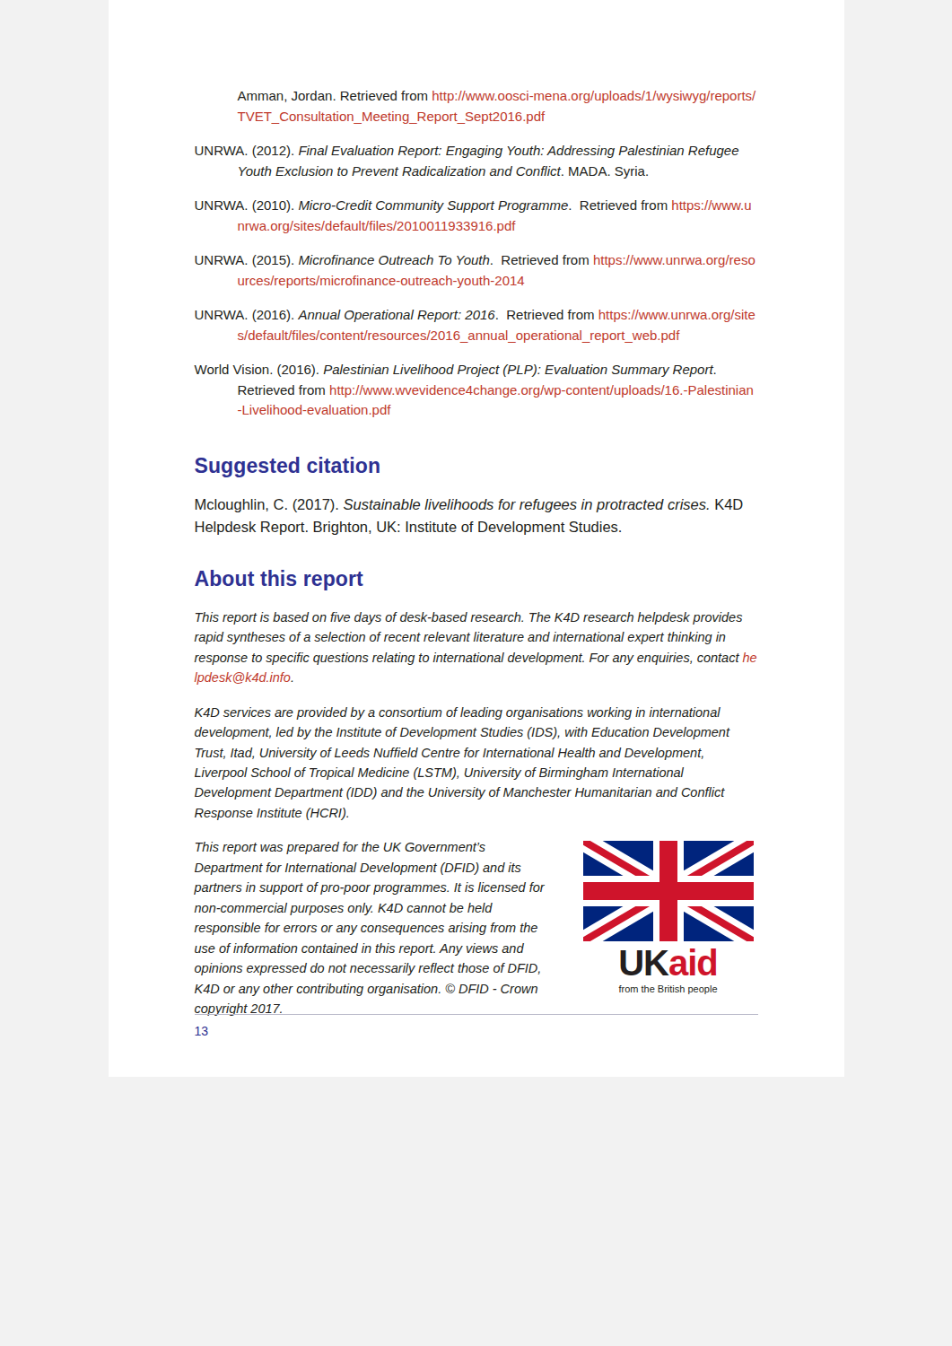Amman, Jordan. Retrieved from http://www.oosci-mena.org/uploads/1/wysiwyg/reports/TVET_Consultation_Meeting_Report_Sept2016.pdf
UNRWA. (2012). Final Evaluation Report: Engaging Youth: Addressing Palestinian Refugee Youth Exclusion to Prevent Radicalization and Conflict. MADA. Syria.
UNRWA. (2010). Micro-Credit Community Support Programme. Retrieved from https://www.unrwa.org/sites/default/files/2010011933916.pdf
UNRWA. (2015). Microfinance Outreach To Youth. Retrieved from https://www.unrwa.org/resources/reports/microfinance-outreach-youth-2014
UNRWA. (2016). Annual Operational Report: 2016. Retrieved from https://www.unrwa.org/sites/default/files/content/resources/2016_annual_operational_report_web.pdf
World Vision. (2016). Palestinian Livelihood Project (PLP): Evaluation Summary Report. Retrieved from http://www.wvevidence4change.org/wp-content/uploads/16.-Palestinian-Livelihood-evaluation.pdf
Suggested citation
Mcloughlin, C. (2017). Sustainable livelihoods for refugees in protracted crises. K4D Helpdesk Report. Brighton, UK: Institute of Development Studies.
About this report
This report is based on five days of desk-based research. The K4D research helpdesk provides rapid syntheses of a selection of recent relevant literature and international expert thinking in response to specific questions relating to international development. For any enquiries, contact helpdesk@k4d.info.
K4D services are provided by a consortium of leading organisations working in international development, led by the Institute of Development Studies (IDS), with Education Development Trust, Itad, University of Leeds Nuffield Centre for International Health and Development, Liverpool School of Tropical Medicine (LSTM), University of Birmingham International Development Department (IDD) and the University of Manchester Humanitarian and Conflict Response Institute (HCRI).
This report was prepared for the UK Government’s Department for International Development (DFID) and its partners in support of pro-poor programmes. It is licensed for non-commercial purposes only. K4D cannot be held responsible for errors or any consequences arising from the use of information contained in this report. Any views and opinions expressed do not necessarily reflect those of DFID, K4D or any other contributing organisation. © DFID - Crown copyright 2017.
UKaid
from the British people
13